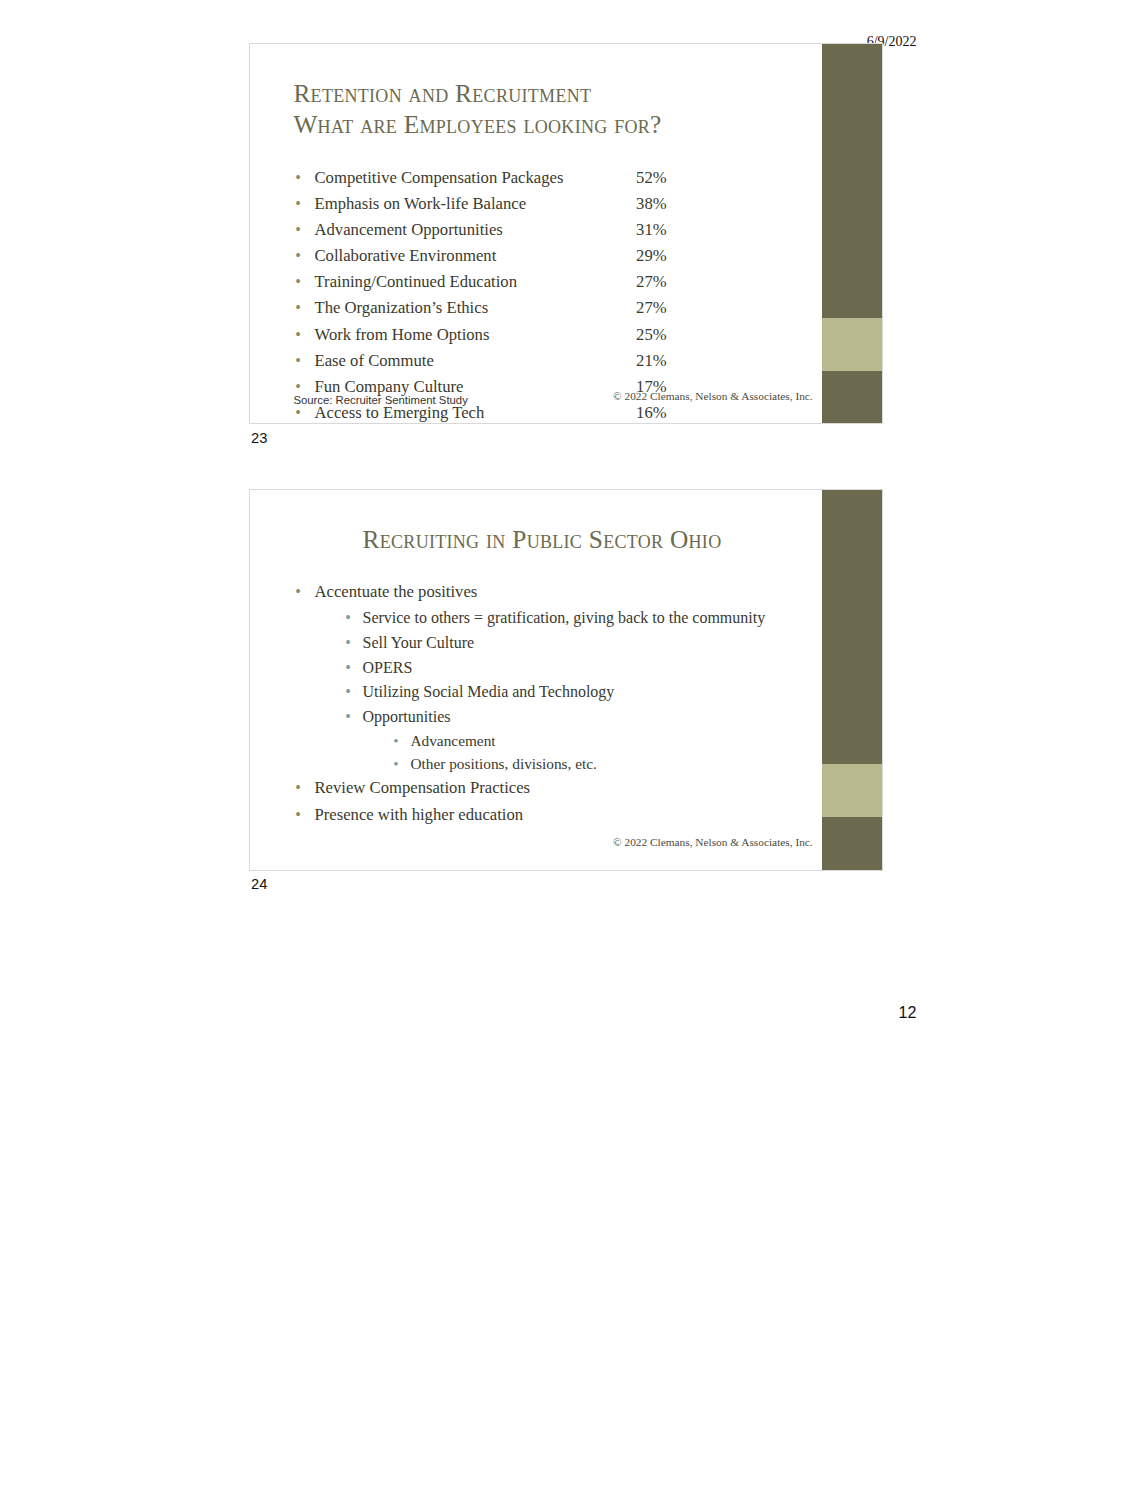6/9/2022
Retention and Recruitment
What are Employees looking for?
Competitive Compensation Packages 52%
Emphasis on Work-life Balance 38%
Advancement Opportunities 31%
Collaborative Environment 29%
Training/Continued Education 27%
The Organization’s Ethics 27%
Work from Home Options 25%
Ease of Commute 21%
Fun Company Culture 17%
Access to Emerging Tech 16%
Sense of Camaraderie 10%
Other 3%
Source: Recruiter Sentiment Study
© 2022 Clemans, Nelson & Associates, Inc.
23
Recruiting in Public Sector Ohio
Accentuate the positives
Service to others = gratification, giving back to the community
Sell Your Culture
OPERS
Utilizing Social Media and Technology
Opportunities
Advancement
Other positions, divisions, etc.
Review Compensation Practices
Presence with higher education
© 2022 Clemans, Nelson & Associates, Inc.
24
12